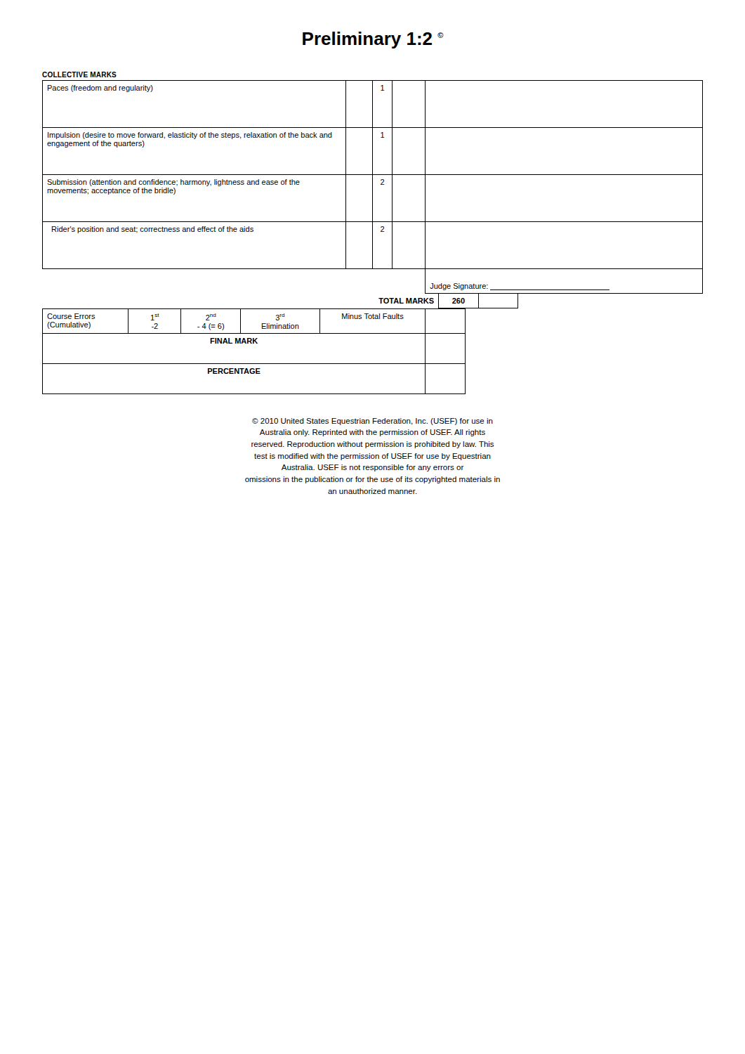Preliminary 1:2 ©
COLLECTIVE MARKS
| Paces (freedom and regularity) | | 1 | | |
| Impulsion (desire to move forward, elasticity of the steps, relaxation of the back and engagement of the quarters) | | 1 | | |
| Submission (attention and confidence; harmony, lightness and ease of the movements; acceptance of the bridle) | | 2 | | |
| Rider's position and seat; correctness and effect of the aids | | 2 | | |
| | | Judge Signature: |
| | TOTAL MARKS | 260 | | |
| Course Errors (Cumulative) | 1 st -2 | 2 nd - 4 (= 6) | 3 rd Elimination | Minus Total Faults | | |
| FINAL MARK | | |
| PERCENTAGE | | |
© 2010 United States Equestrian Federation, Inc. (USEF) for use in
Australia only. Reprinted with the permission of USEF. All rights
reserved. Reproduction without permission is prohibited by law. This
test is modified with the permission of USEF for use by Equestrian
Australia. USEF is not responsible for any errors or
omissions in the publication or for the use of its copyrighted materials in
an unauthorized manner.